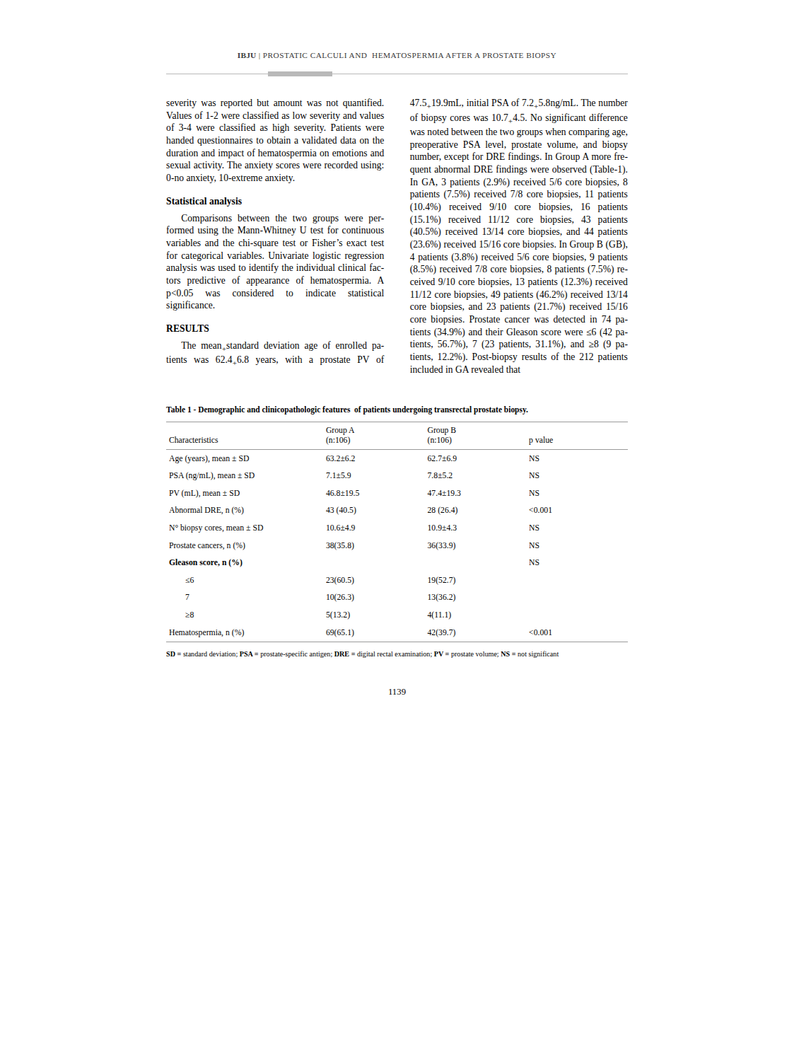IBJU | PROSTATIC CALCULI AND HEMATOSPERMIA AFTER A PROSTATE BIOPSY
severity was reported but amount was not quantified. Values of 1-2 were classified as low severity and values of 3-4 were classified as high severity. Patients were handed questionnaires to obtain a validated data on the duration and impact of hematospermia on emotions and sexual activity. The anxiety scores were recorded using: 0-no anxiety, 10-extreme anxiety.
Statistical analysis
Comparisons between the two groups were performed using the Mann-Whitney U test for continuous variables and the chi-square test or Fisher’s exact test for categorical variables. Univariate logistic regression analysis was used to identify the individual clinical factors predictive of appearance of hematospermia. A p<0.05 was considered to indicate statistical significance.
RESULTS
The mean+standard deviation age of enrolled patients was 62.4+6.8 years, with a prostate PV of 47.5+19.9mL, initial PSA of 7.2+5.8ng/mL. The number of biopsy cores was 10.7+4.5. No significant difference was noted between the two groups when comparing age, preoperative PSA level, prostate volume, and biopsy number, except for DRE findings. In Group A more frequent abnormal DRE findings were observed (Table-1). In GA, 3 patients (2.9%) received 5/6 core biopsies, 8 patients (7.5%) received 7/8 core biopsies, 11 patients (10.4%) received 9/10 core biopsies, 16 patients (15.1%) received 11/12 core biopsies, 43 patients (40.5%) received 13/14 core biopsies, and 44 patients (23.6%) received 15/16 core biopsies. In Group B (GB), 4 patients (3.8%) received 5/6 core biopsies, 9 patients (8.5%) received 7/8 core biopsies, 8 patients (7.5%) received 9/10 core biopsies, 13 patients (12.3%) received 11/12 core biopsies, 49 patients (46.2%) received 13/14 core biopsies, and 23 patients (21.7%) received 15/16 core biopsies. Prostate cancer was detected in 74 patients (34.9%) and their Gleason score were ≤6 (42 patients, 56.7%), 7 (23 patients, 31.1%), and ≥8 (9 patients, 12.2%). Post-biopsy results of the 212 patients included in GA revealed that
Table 1 - Demographic and clinicopathologic features of patients undergoing transrectal prostate biopsy.
| Characteristics | Group A (n:106) | Group B (n:106) | p value |
| --- | --- | --- | --- |
| Age (years), mean ± SD | 63.2±6.2 | 62.7±6.9 | NS |
| PSA (ng/mL), mean ± SD | 7.1±5.9 | 7.8±5.2 | NS |
| PV (mL), mean ± SD | 46.8±19.5 | 47.4±19.3 | NS |
| Abnormal DRE, n (%) | 43 (40.5) | 28 (26.4) | <0.001 |
| N° biopsy cores, mean ± SD | 10.6±4.9 | 10.9±4.3 | NS |
| Prostate cancers, n (%) | 38(35.8) | 36(33.9) | NS |
| Gleason score, n (%) | | | NS |
| ≤6 | 23(60.5) | 19(52.7) | |
| 7 | 10(26.3) | 13(36.2) | |
| ≥8 | 5(13.2) | 4(11.1) | |
| Hematospermia, n (%) | 69(65.1) | 42(39.7) | <0.001 |
SD = standard deviation; PSA = prostate-specific antigen; DRE = digital rectal examination; PV = prostate volume; NS = not significant
1139